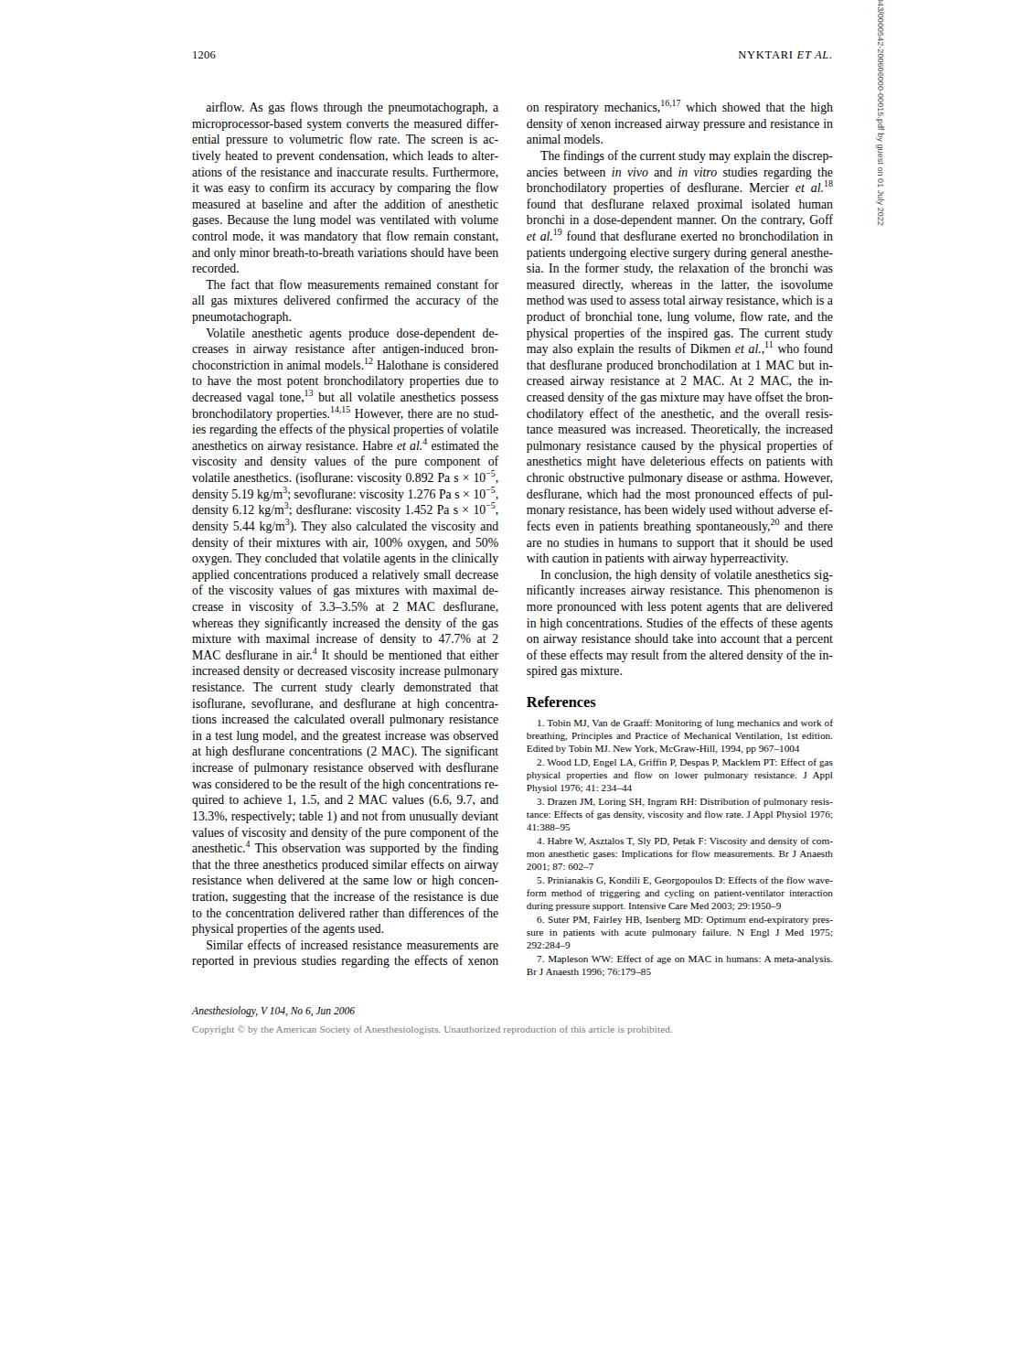1206 NYKTARI ET AL.
Downloaded from http://pubs.asahq.org/anesthesiology/article-pdf/104/6/1202/360943/0000542-200606000-00015.pdf by guest on 01 July 2022
airflow. As gas flows through the pneumotachograph, a microprocessor-based system converts the measured differential pressure to volumetric flow rate. The screen is actively heated to prevent condensation, which leads to alterations of the resistance and inaccurate results. Furthermore, it was easy to confirm its accuracy by comparing the flow measured at baseline and after the addition of anesthetic gases. Because the lung model was ventilated with volume control mode, it was mandatory that flow remain constant, and only minor breath-to-breath variations should have been recorded.
The fact that flow measurements remained constant for all gas mixtures delivered confirmed the accuracy of the pneumotachograph.
Volatile anesthetic agents produce dose-dependent decreases in airway resistance after antigen-induced bronchoconstriction in animal models.12 Halothane is considered to have the most potent bronchodilatory properties due to decreased vagal tone,13 but all volatile anesthetics possess bronchodilatory properties.14,15 However, there are no studies regarding the effects of the physical properties of volatile anesthetics on airway resistance. Habre et al.4 estimated the viscosity and density values of the pure component of volatile anesthetics. (isoflurane: viscosity 0.892 Pa s × 10−5, density 5.19 kg/m3; sevoflurane: viscosity 1.276 Pa s × 10−5, density 6.12 kg/m3; desflurane: viscosity 1.452 Pa s × 10−5, density 5.44 kg/m3). They also calculated the viscosity and density of their mixtures with air, 100% oxygen, and 50% oxygen. They concluded that volatile agents in the clinically applied concentrations produced a relatively small decrease of the viscosity values of gas mixtures with maximal decrease in viscosity of 3.3–3.5% at 2 MAC desflurane, whereas they significantly increased the density of the gas mixture with maximal increase of density to 47.7% at 2 MAC desflurane in air.4 It should be mentioned that either increased density or decreased viscosity increase pulmonary resistance. The current study clearly demonstrated that isoflurane, sevoflurane, and desflurane at high concentrations increased the calculated overall pulmonary resistance in a test lung model, and the greatest increase was observed at high desflurane concentrations (2 MAC). The significant increase of pulmonary resistance observed with desflurane was considered to be the result of the high concentrations required to achieve 1, 1.5, and 2 MAC values (6.6, 9.7, and 13.3%, respectively; table 1) and not from unusually deviant values of viscosity and density of the pure component of the anesthetic.4 This observation was supported by the finding that the three anesthetics produced similar effects on airway resistance when delivered at the same low or high concentration, suggesting that the increase of the resistance is due to the concentration delivered rather than differences of the physical properties of the agents used.
Similar effects of increased resistance measurements are reported in previous studies regarding the effects of xenon on respiratory mechanics,16,17 which showed that the high density of xenon increased airway pressure and resistance in animal models.
The findings of the current study may explain the discrepancies between in vivo and in vitro studies regarding the bronchodilatory properties of desflurane. Mercier et al.18 found that desflurane relaxed proximal isolated human bronchi in a dose-dependent manner. On the contrary, Goff et al.19 found that desflurane exerted no bronchodilation in patients undergoing elective surgery during general anesthesia. In the former study, the relaxation of the bronchi was measured directly, whereas in the latter, the isovolume method was used to assess total airway resistance, which is a product of bronchial tone, lung volume, flow rate, and the physical properties of the inspired gas. The current study may also explain the results of Dikmen et al.,11 who found that desflurane produced bronchodilation at 1 MAC but increased airway resistance at 2 MAC. At 2 MAC, the increased density of the gas mixture may have offset the bronchodilatory effect of the anesthetic, and the overall resistance measured was increased. Theoretically, the increased pulmonary resistance caused by the physical properties of anesthetics might have deleterious effects on patients with chronic obstructive pulmonary disease or asthma. However, desflurane, which had the most pronounced effects of pulmonary resistance, has been widely used without adverse effects even in patients breathing spontaneously,20 and there are no studies in humans to support that it should be used with caution in patients with airway hyperreactivity.
In conclusion, the high density of volatile anesthetics significantly increases airway resistance. This phenomenon is more pronounced with less potent agents that are delivered in high concentrations. Studies of the effects of these agents on airway resistance should take into account that a percent of these effects may result from the altered density of the inspired gas mixture.
References
1. Tobin MJ, Van de Graaff: Monitoring of lung mechanics and work of breathing, Principles and Practice of Mechanical Ventilation, 1st edition. Edited by Tobin MJ. New York, McGraw-Hill, 1994, pp 967–1004
2. Wood LD, Engel LA, Griffin P, Despas P, Macklem PT: Effect of gas physical properties and flow on lower pulmonary resistance. J Appl Physiol 1976; 41: 234–44
3. Drazen JM, Loring SH, Ingram RH: Distribution of pulmonary resistance: Effects of gas density, viscosity and flow rate. J Appl Physiol 1976; 41:388–95
4. Habre W, Asztalos T, Sly PD, Petak F: Viscosity and density of common anesthetic gases: Implications for flow measurements. Br J Anaesth 2001; 87: 602–7
5. Prinianakis G, Kondili E, Georgopoulos D: Effects of the flow waveform method of triggering and cycling on patient-ventilator interaction during pressure support. Intensive Care Med 2003; 29:1950–9
6. Suter PM, Fairley HB, Isenberg MD: Optimum end-expiratory pressure in patients with acute pulmonary failure. N Engl J Med 1975; 292:284–9
7. Mapleson WW: Effect of age on MAC in humans: A meta-analysis. Br J Anaesth 1996; 76:179–85
Anesthesiology, V 104, No 6, Jun 2006
Copyright © by the American Society of Anesthesiologists. Unauthorized reproduction of this article is prohibited.